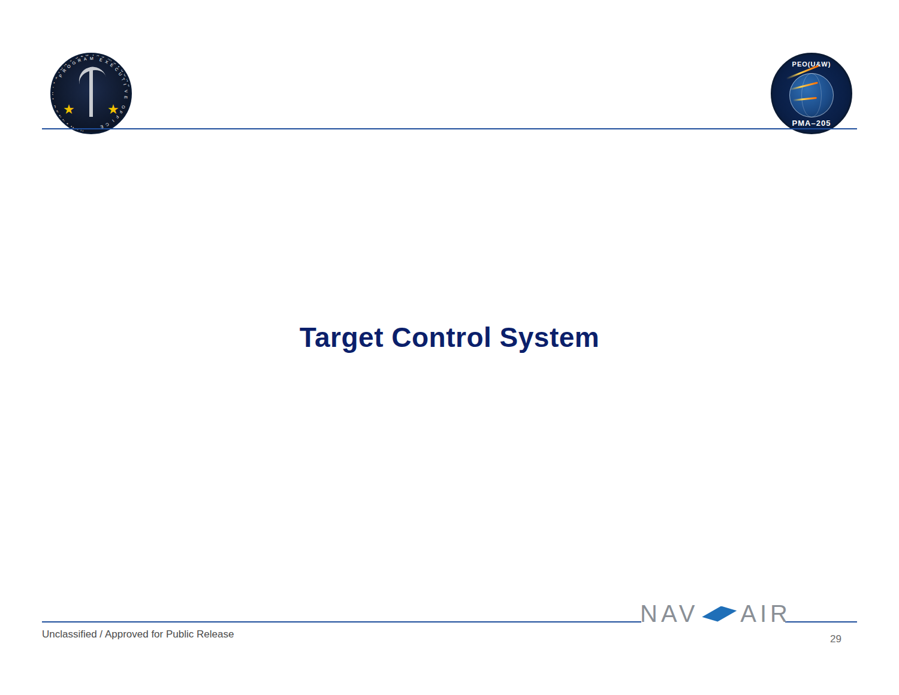P R O G R A M E X E C U T I V E O F F I C E U N M A N N E D A V I A T I O N & S T R I K E W E A P O N S
★
★
PEO(U&W)
PMA–205
Target Control System
Unclassified / Approved for Public Release
NAV AIR
29